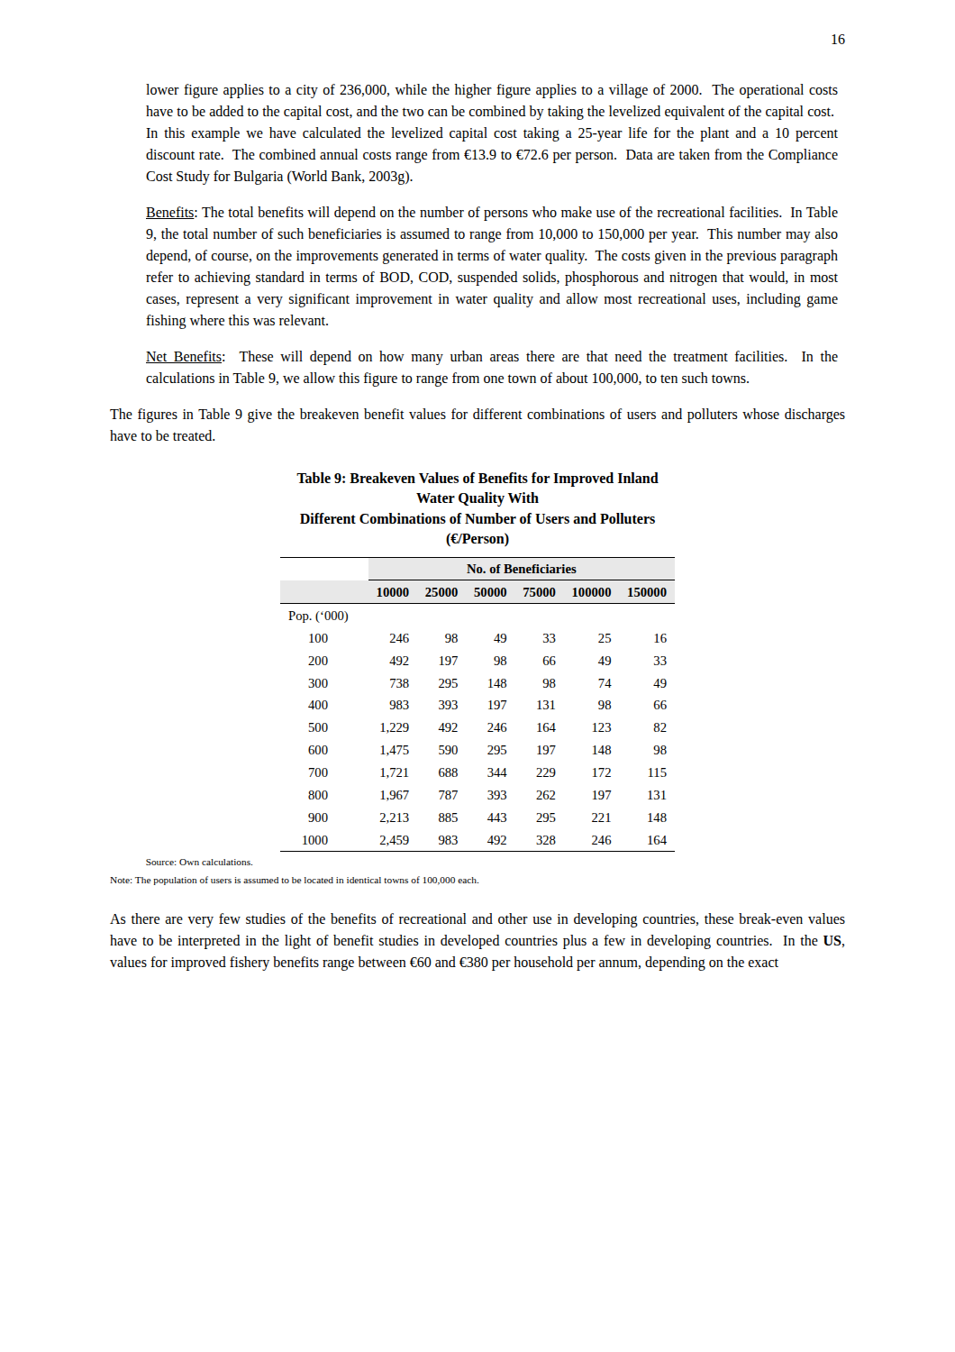16
lower figure applies to a city of 236,000, while the higher figure applies to a village of 2000. The operational costs have to be added to the capital cost, and the two can be combined by taking the levelized equivalent of the capital cost. In this example we have calculated the levelized capital cost taking a 25-year life for the plant and a 10 percent discount rate. The combined annual costs range from €13.9 to €72.6 per person. Data are taken from the Compliance Cost Study for Bulgaria (World Bank, 2003g).
Benefits: The total benefits will depend on the number of persons who make use of the recreational facilities. In Table 9, the total number of such beneficiaries is assumed to range from 10,000 to 150,000 per year. This number may also depend, of course, on the improvements generated in terms of water quality. The costs given in the previous paragraph refer to achieving standard in terms of BOD, COD, suspended solids, phosphorous and nitrogen that would, in most cases, represent a very significant improvement in water quality and allow most recreational uses, including game fishing where this was relevant.
Net Benefits: These will depend on how many urban areas there are that need the treatment facilities. In the calculations in Table 9, we allow this figure to range from one town of about 100,000, to ten such towns.
The figures in Table 9 give the breakeven benefit values for different combinations of users and polluters whose discharges have to be treated.
Table 9: Breakeven Values of Benefits for Improved Inland Water Quality With Different Combinations of Number of Users and Polluters (€/Person)
| | No. of Beneficiaries |
| --- | --- |
| | 10000 | 25000 | 50000 | 75000 | 100000 | 150000 |
| Pop. (‘000) | | | | | | |
| 100 | 246 | 98 | 49 | 33 | 25 | 16 |
| 200 | 492 | 197 | 98 | 66 | 49 | 33 |
| 300 | 738 | 295 | 148 | 98 | 74 | 49 |
| 400 | 983 | 393 | 197 | 131 | 98 | 66 |
| 500 | 1,229 | 492 | 246 | 164 | 123 | 82 |
| 600 | 1,475 | 590 | 295 | 197 | 148 | 98 |
| 700 | 1,721 | 688 | 344 | 229 | 172 | 115 |
| 800 | 1,967 | 787 | 393 | 262 | 197 | 131 |
| 900 | 2,213 | 885 | 443 | 295 | 221 | 148 |
| 1000 | 2,459 | 983 | 492 | 328 | 246 | 164 |
Source: Own calculations.
Note: The population of users is assumed to be located in identical towns of 100,000 each.
As there are very few studies of the benefits of recreational and other use in developing countries, these break-even values have to be interpreted in the light of benefit studies in developed countries plus a few in developing countries. In the US, values for improved fishery benefits range between €60 and €380 per household per annum, depending on the exact